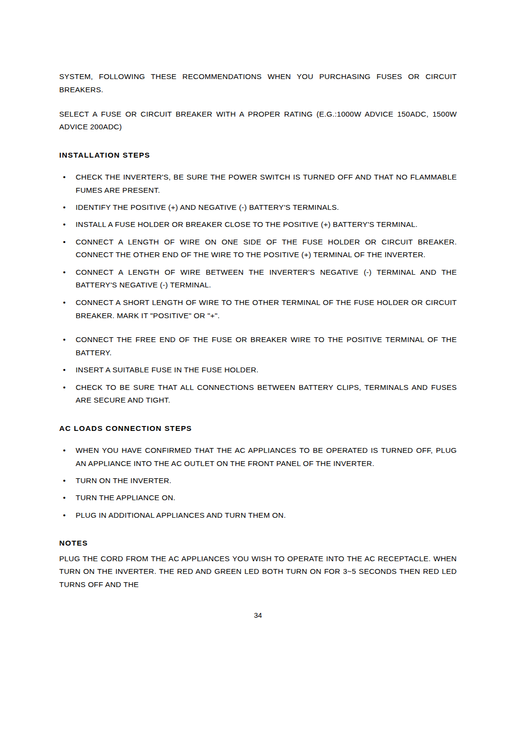System, following these recommendations when you purchasing fuses or circuit breakers.
Select a fuse or circuit breaker with a proper rating (e.g.:1000W advice 150ADC, 1500W advice 200ADC)
Installation Steps
Check the inverter's, be sure the power switch is turned off and that no flammable fumes are present.
Identify the positive (+) and negative (-) battery's terminals.
Install a fuse holder or breaker close to the positive (+) battery's terminal.
Connect a length of wire on one side of the fuse holder or circuit breaker. Connect the other end of the wire to the positive (+) terminal of the inverter.
Connect a length of wire between the inverter's negative (-) terminal and the battery's negative (-) terminal.
Connect a short length of wire to the other terminal of the fuse holder or circuit breaker. Mark it "positive" or "+".
Connect the free end of the fuse or breaker wire to the positive terminal of the battery.
Insert a suitable fuse in the fuse holder.
Check to be sure that all connections between battery clips, terminals and fuses are secure and tight.
AC Loads Connection Steps
When you have confirmed that the AC appliances to be operated is turned off, plug an appliance into the AC outlet on the front panel of the inverter.
Turn on the inverter.
Turn the appliance on.
Plug in additional appliances and turn them on.
Notes
Plug the cord from the AC appliances you wish to operate into the AC receptacle. When turn on the inverter. The red and green LED both turn on for 3~5 seconds then red LED turns off and the
34